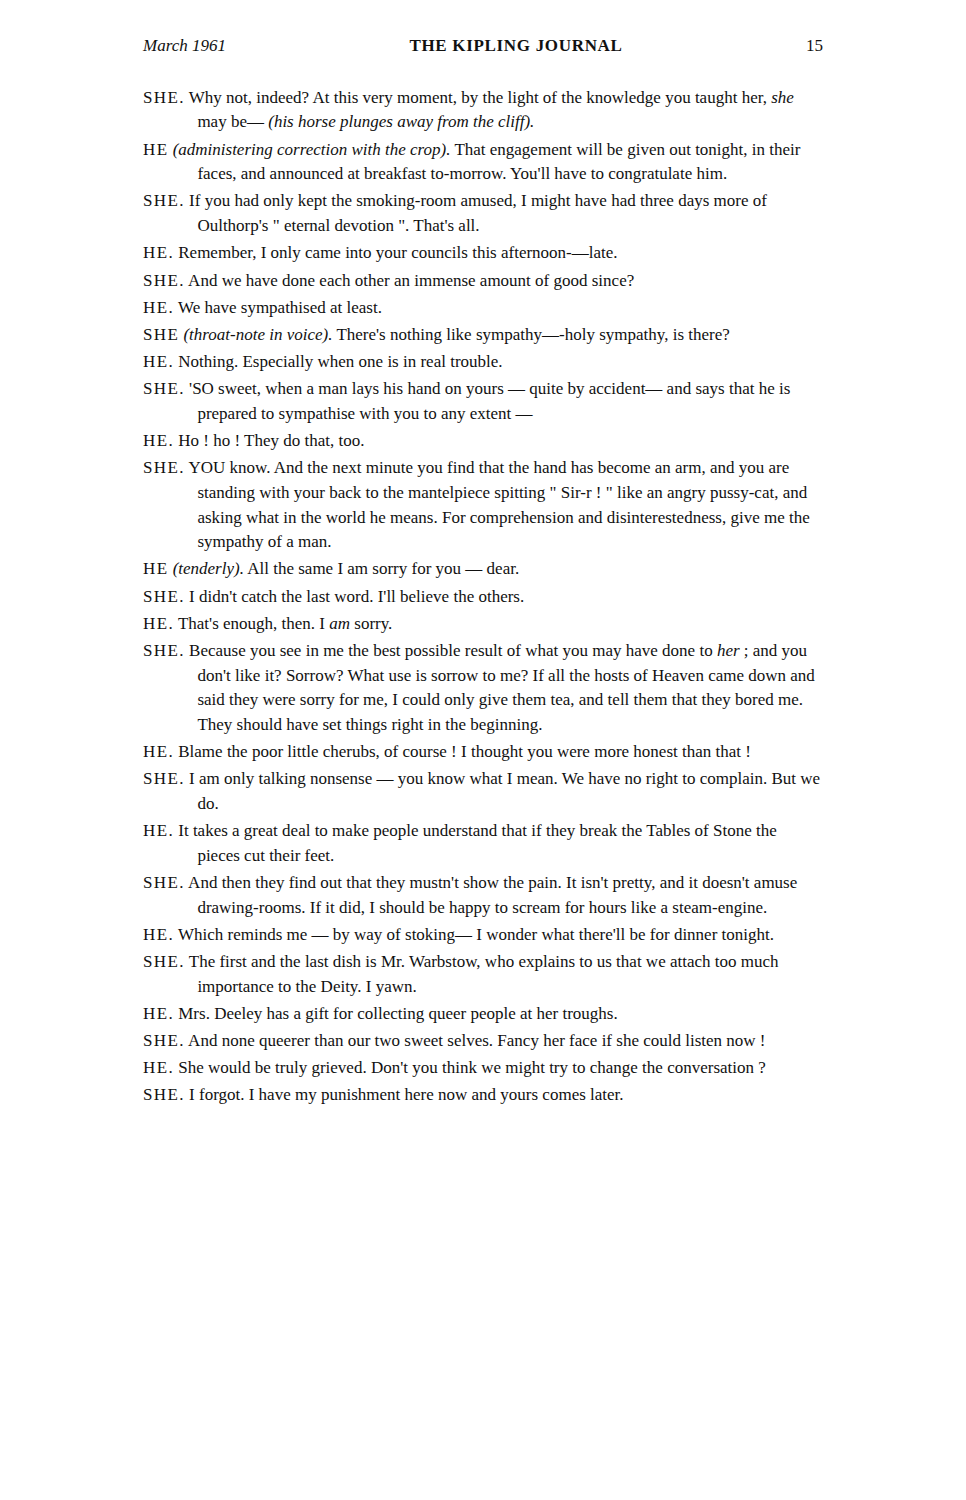March 1961 The Kipling Journal 15
SHE. Why not, indeed? At this very moment, by the light of the knowledge you taught her, she may be— (his horse plunges away from the cliff).
HE (administering correction with the crop). That engagement will be given out tonight, in their faces, and announced at breakfast to-morrow. You'll have to congratulate him.
SHE. If you had only kept the smoking-room amused, I might have had three days more of Oulthorp's " eternal devotion ". That's all.
HE. Remember, I only came into your councils this afternoon-—late.
SHE. And we have done each other an immense amount of good since?
HE. We have sympathised at least.
SHE (throat-note in voice). There's nothing like sympathy—-holy sympathy, is there?
HE. Nothing. Especially when one is in real trouble.
SHE. 'SO sweet, when a man lays his hand on yours — quite by accident— and says that he is prepared to sympathise with you to any extent —
HE. Ho ! ho ! They do that, too.
SHE. YOU know. And the next minute you find that the hand has become an arm, and you are standing with your back to the mantelpiece spitting " Sir-r ! " like an angry pussy-cat, and asking what in the world he means. For comprehension and disinterestedness, give me the sympathy of a man.
HE (tenderly). All the same I am sorry for you — dear.
SHE. I didn't catch the last word. I'll believe the others.
HE. That's enough, then. I am sorry.
SHE. Because you see in me the best possible result of what you may have done to her ; and you don't like it? Sorrow? What use is sorrow to me? If all the hosts of Heaven came down and said they were sorry for me, I could only give them tea, and tell them that they bored me. They should have set things right in the beginning.
HE. Blame the poor little cherubs, of course ! I thought you were more honest than that !
SHE. I am only talking nonsense — you know what I mean. We have no right to complain. But we do.
HE. It takes a great deal to make people understand that if they break the Tables of Stone the pieces cut their feet.
SHE. And then they find out that they mustn't show the pain. It isn't pretty, and it doesn't amuse drawing-rooms. If it did, I should be happy to scream for hours like a steam-engine.
HE. Which reminds me — by way of stoking— I wonder what there'll be for dinner tonight.
SHE. The first and the last dish is Mr. Warbstow, who explains to us that we attach too much importance to the Deity. I yawn.
HE. Mrs. Deeley has a gift for collecting queer people at her troughs.
SHE. And none queerer than our two sweet selves. Fancy her face if she could listen now !
HE. She would be truly grieved. Don't you think we might try to change the conversation ?
SHE. I forgot. I have my punishment here now and yours comes later.